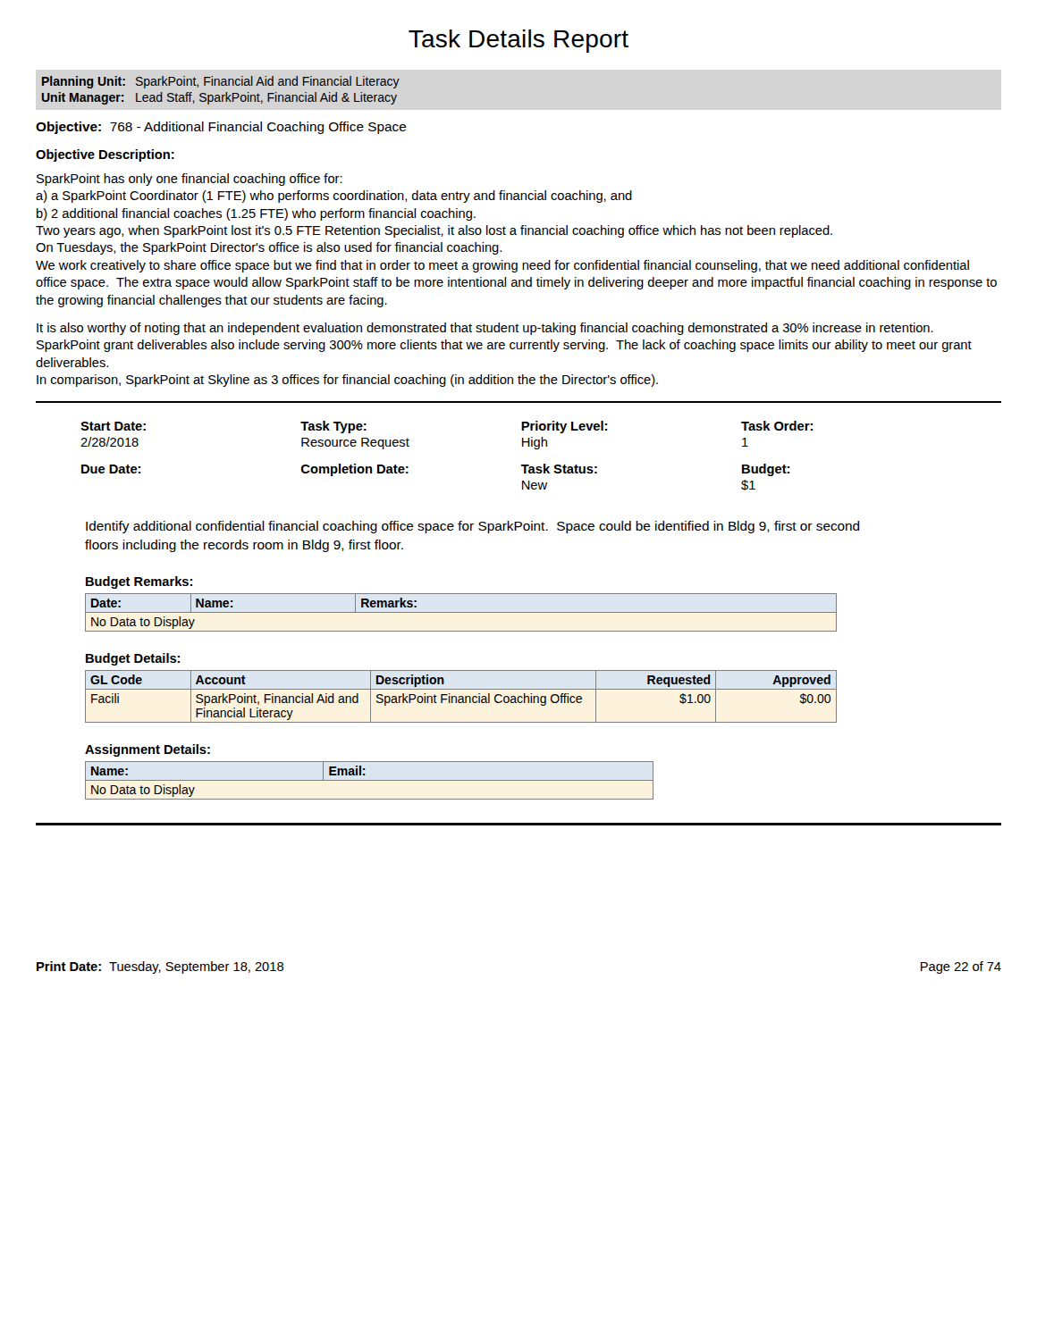Task Details Report
| Planning Unit: | SparkPoint, Financial Aid and Financial Literacy |
| Unit Manager: | Lead Staff, SparkPoint, Financial Aid & Literacy |
Objective: 768 - Additional Financial Coaching Office Space
Objective Description:
SparkPoint has only one financial coaching office for:
a) a SparkPoint Coordinator (1 FTE) who performs coordination, data entry and financial coaching, and
b) 2 additional financial coaches (1.25 FTE) who perform financial coaching.
Two years ago, when SparkPoint lost it's 0.5 FTE Retention Specialist, it also lost a financial coaching office which has not been replaced.
On Tuesdays, the SparkPoint Director's office is also used for financial coaching.
We work creatively to share office space but we find that in order to meet a growing need for confidential financial counseling, that we need additional confidential office space. The extra space would allow SparkPoint staff to be more intentional and timely in delivering deeper and more impactful financial coaching in response to the growing financial challenges that our students are facing.
It is also worthy of noting that an independent evaluation demonstrated that student up-taking financial coaching demonstrated a 30% increase in retention.
SparkPoint grant deliverables also include serving 300% more clients that we are currently serving. The lack of coaching space limits our ability to meet our grant deliverables.
In comparison, SparkPoint at Skyline as 3 offices for financial coaching (in addition the the Director's office).
| Start Date: | Task Type: | Priority Level: | Task Order: |
| 2/28/2018 | Resource Request | High | 1 |
| Due Date: | Completion Date: | Task Status: | Budget: |
| | | New | $1 |
Identify additional confidential financial coaching office space for SparkPoint. Space could be identified in Bldg 9, first or second floors including the records room in Bldg 9, first floor.
Budget Remarks:
| Date: | Name: | Remarks: |
| --- | --- | --- |
| No Data to Display |
Budget Details:
| GL Code | Account | Description | Requested | Approved |
| --- | --- | --- | --- | --- |
| Facili | SparkPoint, Financial Aid and Financial Literacy | SparkPoint Financial Coaching Office | $1.00 | $0.00 |
Assignment Details:
| Name: | Email: |
| --- | --- |
| No Data to Display |
Print Date: Tuesday, September 18, 2018
Page 22 of 74